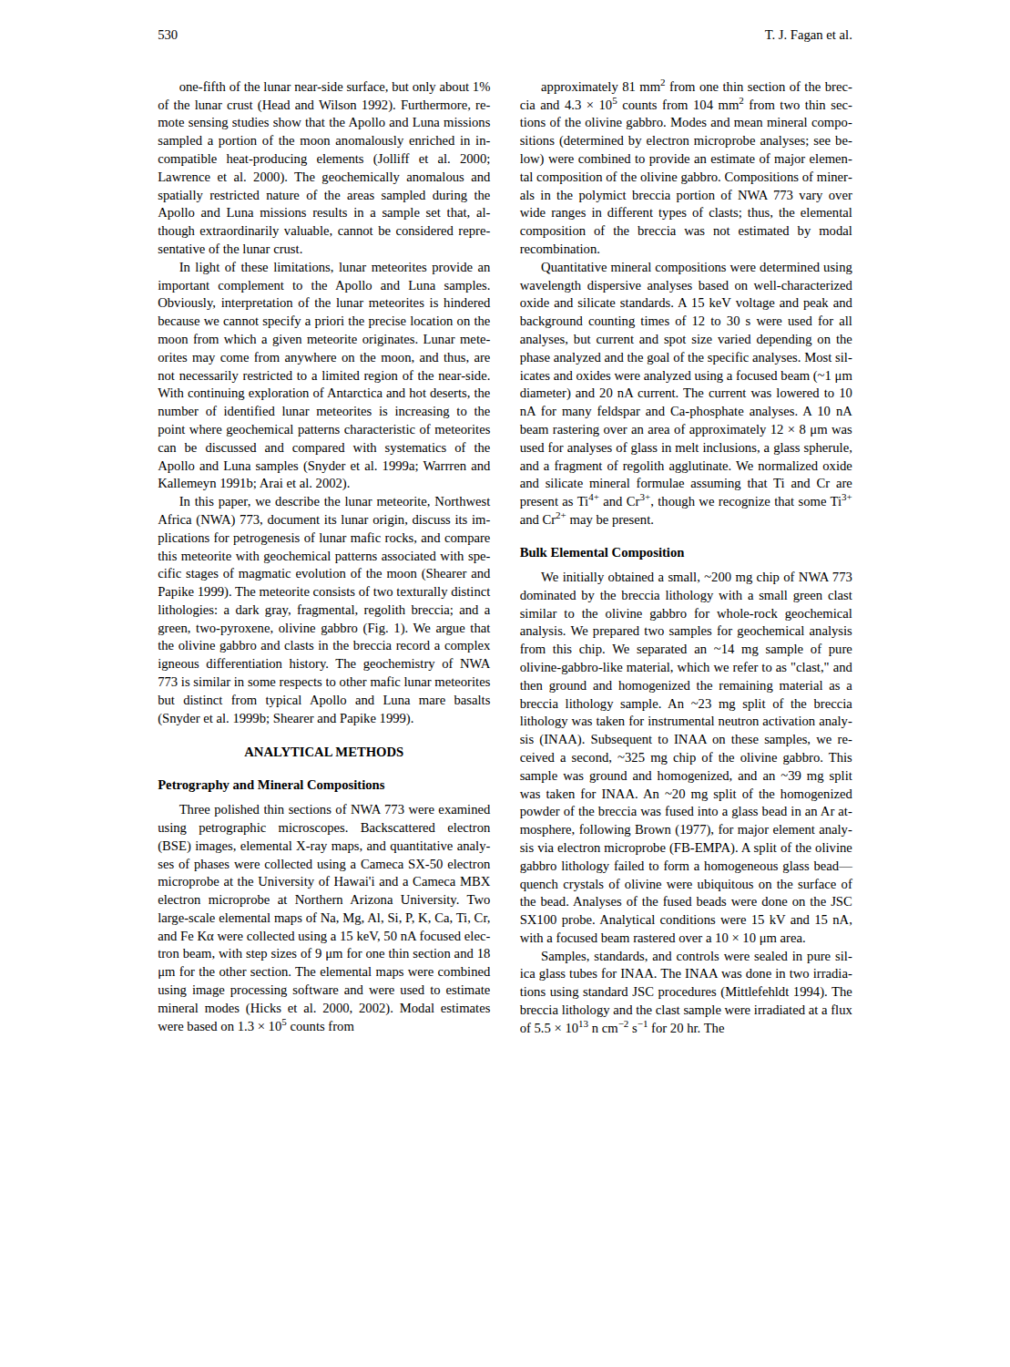530 T. J. Fagan et al.
one-fifth of the lunar near-side surface, but only about 1% of the lunar crust (Head and Wilson 1992). Furthermore, remote sensing studies show that the Apollo and Luna missions sampled a portion of the moon anomalously enriched in incompatible heat-producing elements (Jolliff et al. 2000; Lawrence et al. 2000). The geochemically anomalous and spatially restricted nature of the areas sampled during the Apollo and Luna missions results in a sample set that, although extraordinarily valuable, cannot be considered representative of the lunar crust.
In light of these limitations, lunar meteorites provide an important complement to the Apollo and Luna samples. Obviously, interpretation of the lunar meteorites is hindered because we cannot specify a priori the precise location on the moon from which a given meteorite originates. Lunar meteorites may come from anywhere on the moon, and thus, are not necessarily restricted to a limited region of the near-side. With continuing exploration of Antarctica and hot deserts, the number of identified lunar meteorites is increasing to the point where geochemical patterns characteristic of meteorites can be discussed and compared with systematics of the Apollo and Luna samples (Snyder et al. 1999a; Warrren and Kallemeyn 1991b; Arai et al. 2002).
In this paper, we describe the lunar meteorite, Northwest Africa (NWA) 773, document its lunar origin, discuss its implications for petrogenesis of lunar mafic rocks, and compare this meteorite with geochemical patterns associated with specific stages of magmatic evolution of the moon (Shearer and Papike 1999). The meteorite consists of two texturally distinct lithologies: a dark gray, fragmental, regolith breccia; and a green, two-pyroxene, olivine gabbro (Fig. 1). We argue that the olivine gabbro and clasts in the breccia record a complex igneous differentiation history. The geochemistry of NWA 773 is similar in some respects to other mafic lunar meteorites but distinct from typical Apollo and Luna mare basalts (Snyder et al. 1999b; Shearer and Papike 1999).
Analytical Methods
Petrography and Mineral Compositions
Three polished thin sections of NWA 773 were examined using petrographic microscopes. Backscattered electron (BSE) images, elemental X-ray maps, and quantitative analyses of phases were collected using a Cameca SX-50 electron microprobe at the University of Hawai'i and a Cameca MBX electron microprobe at Northern Arizona University. Two large-scale elemental maps of Na, Mg, Al, Si, P, K, Ca, Ti, Cr, and Fe Kα were collected using a 15 keV, 50 nA focused electron beam, with step sizes of 9 μm for one thin section and 18 μm for the other section. The elemental maps were combined using image processing software and were used to estimate mineral modes (Hicks et al. 2000, 2002). Modal estimates were based on 1.3 × 105 counts from
approximately 81 mm2 from one thin section of the breccia and 4.3 × 105 counts from 104 mm2 from two thin sections of the olivine gabbro. Modes and mean mineral compositions (determined by electron microprobe analyses; see below) were combined to provide an estimate of major elemental composition of the olivine gabbro. Compositions of minerals in the polymict breccia portion of NWA 773 vary over wide ranges in different types of clasts; thus, the elemental composition of the breccia was not estimated by modal recombination.
Quantitative mineral compositions were determined using wavelength dispersive analyses based on well-characterized oxide and silicate standards. A 15 keV voltage and peak and background counting times of 12 to 30 s were used for all analyses, but current and spot size varied depending on the phase analyzed and the goal of the specific analyses. Most silicates and oxides were analyzed using a focused beam (~1 μm diameter) and 20 nA current. The current was lowered to 10 nA for many feldspar and Ca-phosphate analyses. A 10 nA beam rastering over an area of approximately 12 × 8 μm was used for analyses of glass in melt inclusions, a glass spherule, and a fragment of regolith agglutinate. We normalized oxide and silicate mineral formulae assuming that Ti and Cr are present as Ti4+ and Cr3+, though we recognize that some Ti3+ and Cr2+ may be present.
Bulk Elemental Composition
We initially obtained a small, ~200 mg chip of NWA 773 dominated by the breccia lithology with a small green clast similar to the olivine gabbro for whole-rock geochemical analysis. We prepared two samples for geochemical analysis from this chip. We separated an ~14 mg sample of pure olivine-gabbro-like material, which we refer to as "clast," and then ground and homogenized the remaining material as a breccia lithology sample. An ~23 mg split of the breccia lithology was taken for instrumental neutron activation analysis (INAA). Subsequent to INAA on these samples, we received a second, ~325 mg chip of the olivine gabbro. This sample was ground and homogenized, and an ~39 mg split was taken for INAA. An ~20 mg split of the homogenized powder of the breccia was fused into a glass bead in an Ar atmosphere, following Brown (1977), for major element analysis via electron microprobe (FB-EMPA). A split of the olivine gabbro lithology failed to form a homogeneous glass bead—quench crystals of olivine were ubiquitous on the surface of the bead. Analyses of the fused beads were done on the JSC SX100 probe. Analytical conditions were 15 kV and 15 nA, with a focused beam rastered over a 10 × 10 μm area.
Samples, standards, and controls were sealed in pure silica glass tubes for INAA. The INAA was done in two irradiations using standard JSC procedures (Mittlefehldt 1994). The breccia lithology and the clast sample were irradiated at a flux of 5.5 × 1013 n cm−2 s−1 for 20 hr. The